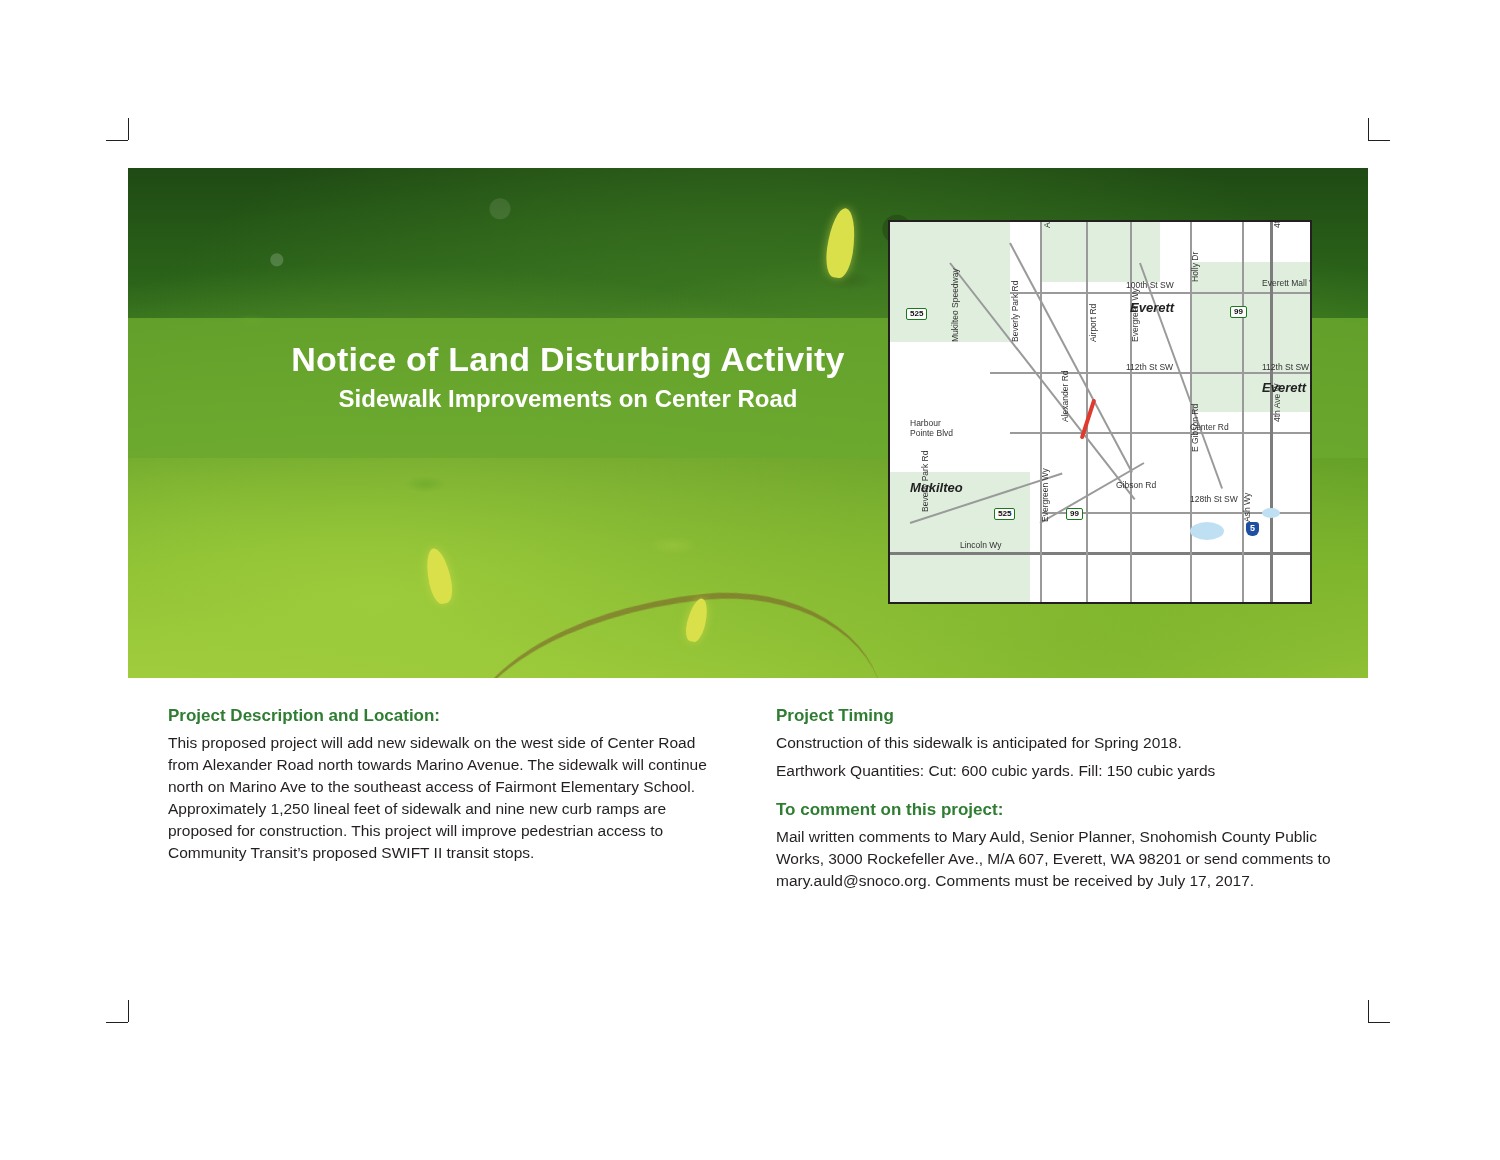Notice of Land Disturbing Activity
Sidewalk Improvements on Center Road
Airport Rd 4th Ave W 100th St SW Holly Dr Everett Mall Wy 112th St SW 112th St SW Beverly Park Rd Airport Rd Evergreen Wy Center Rd 4th Ave W Mukilteo Speedway Alexander Rd Harbour Pointe Blvd Gibson Rd E Gibson Rd 128th St SW Beverly Park Rd Lincoln Wy Evergreen Wy Ash Wy Everett Everett Mukilteo 525 99 525 99 5
Project Description and Location:
This proposed project will add new sidewalk on the west side of Center Road from Alexander Road north towards Marino Avenue. The sidewalk will continue north on Marino Ave to the southeast access of Fairmont Elementary School. Approximately 1,250 lineal feet of sidewalk and nine new curb ramps are proposed for construction. This project will improve pedestrian access to Community Transit’s proposed SWIFT II transit stops.
Project Timing
Construction of this sidewalk is anticipated for Spring 2018.
Earthwork Quantities: Cut: 600 cubic yards. Fill: 150 cubic yards
To comment on this project:
Mail written comments to Mary Auld, Senior Planner, Snohomish County Public Works, 3000 Rockefeller Ave., M/A 607, Everett, WA 98201 or send comments to mary.auld@snoco.org. Comments must be received by July 17, 2017.